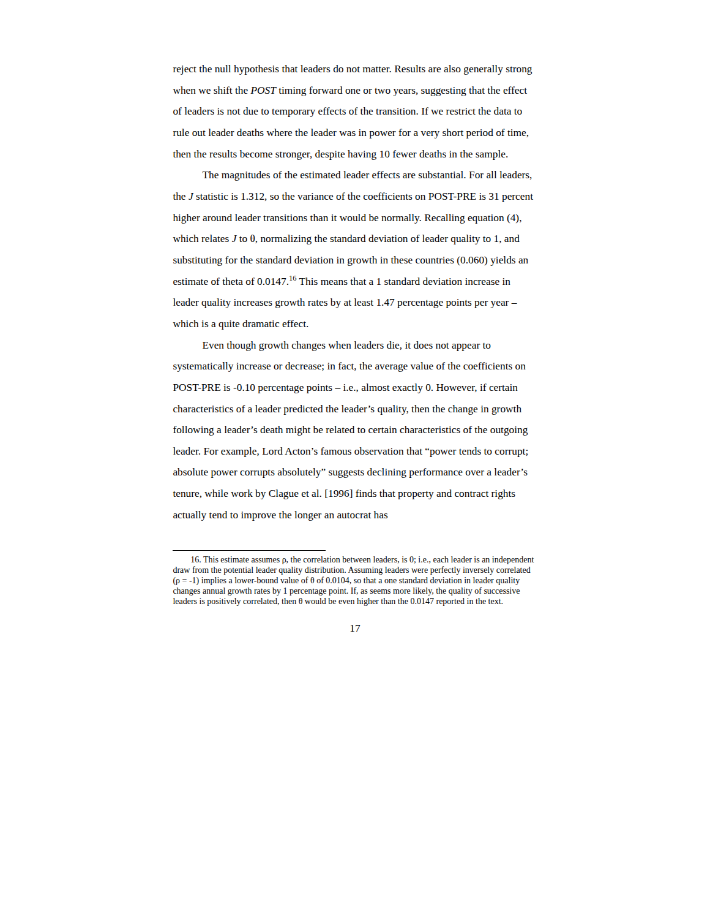reject the null hypothesis that leaders do not matter. Results are also generally strong when we shift the POST timing forward one or two years, suggesting that the effect of leaders is not due to temporary effects of the transition. If we restrict the data to rule out leader deaths where the leader was in power for a very short period of time, then the results become stronger, despite having 10 fewer deaths in the sample.
The magnitudes of the estimated leader effects are substantial. For all leaders, the J statistic is 1.312, so the variance of the coefficients on POST-PRE is 31 percent higher around leader transitions than it would be normally. Recalling equation (4), which relates J to θ, normalizing the standard deviation of leader quality to 1, and substituting for the standard deviation in growth in these countries (0.060) yields an estimate of theta of 0.0147.16 This means that a 1 standard deviation increase in leader quality increases growth rates by at least 1.47 percentage points per year – which is a quite dramatic effect.
Even though growth changes when leaders die, it does not appear to systematically increase or decrease; in fact, the average value of the coefficients on POST-PRE is -0.10 percentage points – i.e., almost exactly 0. However, if certain characteristics of a leader predicted the leader’s quality, then the change in growth following a leader’s death might be related to certain characteristics of the outgoing leader. For example, Lord Acton’s famous observation that “power tends to corrupt; absolute power corrupts absolutely” suggests declining performance over a leader’s tenure, while work by Clague et al. [1996] finds that property and contract rights actually tend to improve the longer an autocrat has
16. This estimate assumes ρ, the correlation between leaders, is 0; i.e., each leader is an independent draw from the potential leader quality distribution. Assuming leaders were perfectly inversely correlated (ρ = -1) implies a lower-bound value of θ of 0.0104, so that a one standard deviation in leader quality changes annual growth rates by 1 percentage point. If, as seems more likely, the quality of successive leaders is positively correlated, then θ would be even higher than the 0.0147 reported in the text.
17